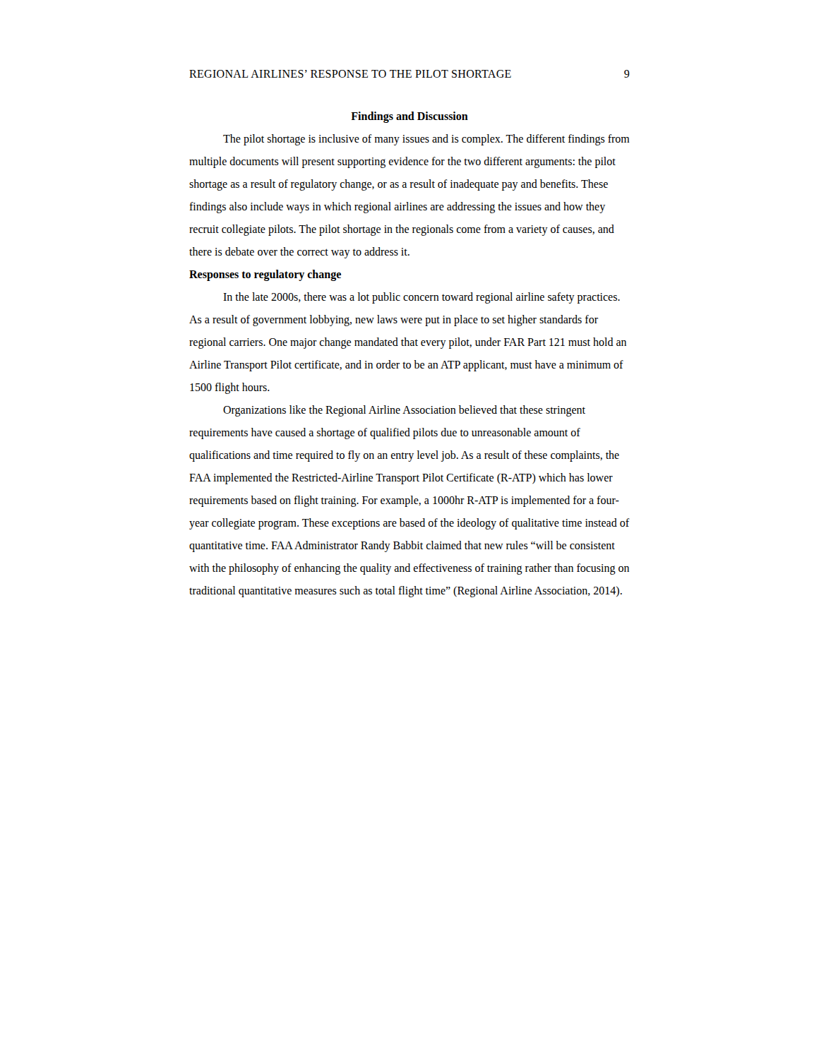Regional Airlines’ Response to the Pilot Shortage 9
Findings and Discussion
The pilot shortage is inclusive of many issues and is complex. The different findings from multiple documents will present supporting evidence for the two different arguments: the pilot shortage as a result of regulatory change, or as a result of inadequate pay and benefits. These findings also include ways in which regional airlines are addressing the issues and how they recruit collegiate pilots. The pilot shortage in the regionals come from a variety of causes, and there is debate over the correct way to address it.
Responses to regulatory change
In the late 2000s, there was a lot public concern toward regional airline safety practices. As a result of government lobbying, new laws were put in place to set higher standards for regional carriers. One major change mandated that every pilot, under FAR Part 121 must hold an Airline Transport Pilot certificate, and in order to be an ATP applicant, must have a minimum of 1500 flight hours.
Organizations like the Regional Airline Association believed that these stringent requirements have caused a shortage of qualified pilots due to unreasonable amount of qualifications and time required to fly on an entry level job. As a result of these complaints, the FAA implemented the Restricted-Airline Transport Pilot Certificate (R-ATP) which has lower requirements based on flight training. For example, a 1000hr R-ATP is implemented for a four-year collegiate program. These exceptions are based of the ideology of qualitative time instead of quantitative time. FAA Administrator Randy Babbit claimed that new rules “will be consistent with the philosophy of enhancing the quality and effectiveness of training rather than focusing on traditional quantitative measures such as total flight time” (Regional Airline Association, 2014).